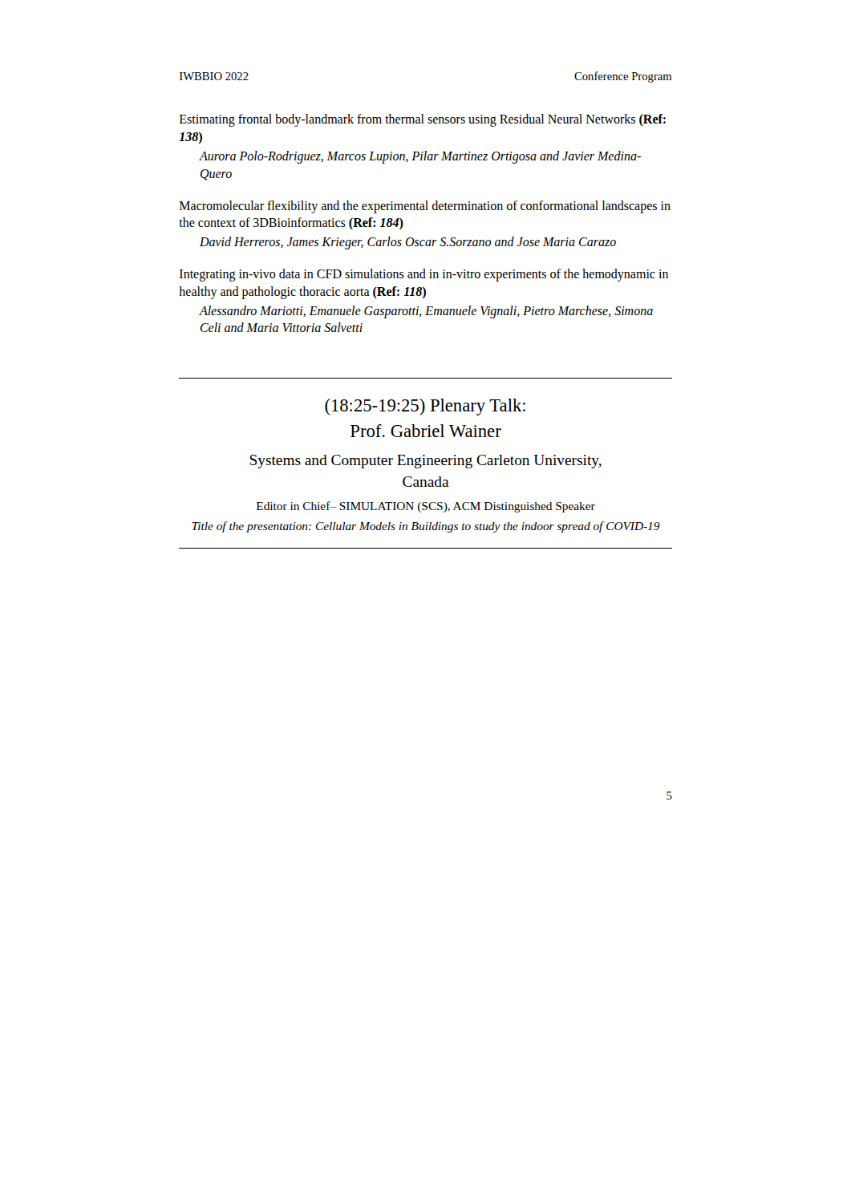IWBBIO 2022
Conference Program
Estimating frontal body-landmark from thermal sensors using Residual Neural Networks (Ref: 138)
Aurora Polo-Rodriguez, Marcos Lupion, Pilar Martinez Ortigosa and Javier Medina-Quero
Macromolecular flexibility and the experimental determination of conformational landscapes in the context of 3DBioinformatics (Ref: 184)
David Herreros, James Krieger, Carlos Oscar S.Sorzano and Jose Maria Carazo
Integrating in-vivo data in CFD simulations and in in-vitro experiments of the hemodynamic in healthy and pathologic thoracic aorta (Ref: 118)
Alessandro Mariotti, Emanuele Gasparotti, Emanuele Vignali, Pietro Marchese, Simona Celi and Maria Vittoria Salvetti
(18:25-19:25) Plenary Talk:
Prof. Gabriel Wainer
Systems and Computer Engineering Carleton University,
Canada
Editor in Chief– SIMULATION (SCS), ACM Distinguished Speaker
Title of the presentation: Cellular Models in Buildings to study the indoor spread of COVID-19
5